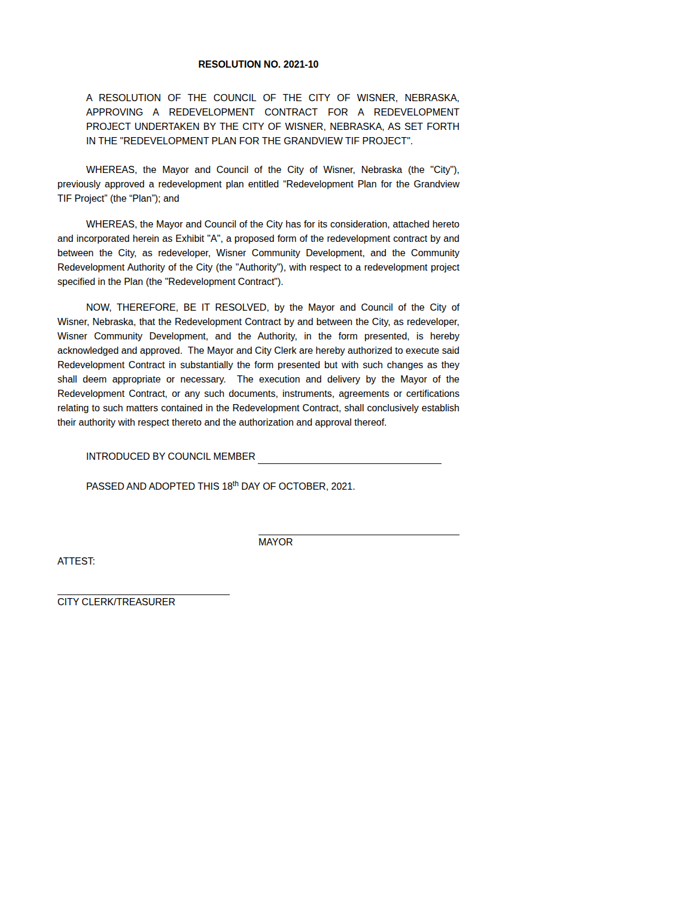RESOLUTION NO. 2021-10
A RESOLUTION OF THE COUNCIL OF THE CITY OF WISNER, NEBRASKA, APPROVING A REDEVELOPMENT CONTRACT FOR A REDEVELOPMENT PROJECT UNDERTAKEN BY THE CITY OF WISNER, NEBRASKA, AS SET FORTH IN THE "REDEVELOPMENT PLAN FOR THE GRANDVIEW TIF PROJECT".
WHEREAS, the Mayor and Council of the City of Wisner, Nebraska (the "City"), previously approved a redevelopment plan entitled “Redevelopment Plan for the Grandview TIF Project” (the “Plan”); and
WHEREAS, the Mayor and Council of the City has for its consideration, attached hereto and incorporated herein as Exhibit "A", a proposed form of the redevelopment contract by and between the City, as redeveloper, Wisner Community Development, and the Community Redevelopment Authority of the City (the "Authority"), with respect to a redevelopment project specified in the Plan (the "Redevelopment Contract").
NOW, THEREFORE, BE IT RESOLVED, by the Mayor and Council of the City of Wisner, Nebraska, that the Redevelopment Contract by and between the City, as redeveloper, Wisner Community Development, and the Authority, in the form presented, is hereby acknowledged and approved. The Mayor and City Clerk are hereby authorized to execute said Redevelopment Contract in substantially the form presented but with such changes as they shall deem appropriate or necessary. The execution and delivery by the Mayor of the Redevelopment Contract, or any such documents, instruments, agreements or certifications relating to such matters contained in the Redevelopment Contract, shall conclusively establish their authority with respect thereto and the authorization and approval thereof.
INTRODUCED BY COUNCIL MEMBER
PASSED AND ADOPTED THIS 18th DAY OF OCTOBER, 2021.
MAYOR
ATTEST:
CITY CLERK/TREASURER